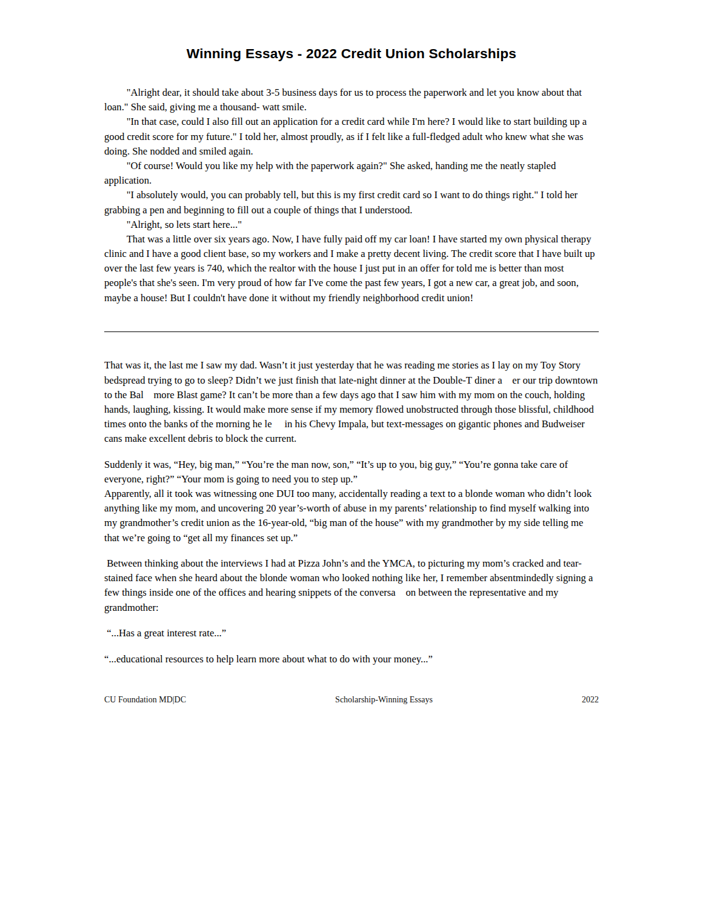Winning Essays - 2022 Credit Union Scholarships
"Alright dear, it should take about 3-5 business days for us to process the paperwork and let you know about that loan." She said, giving me a thousand- watt smile.
"In that case, could I also fill out an application for a credit card while I'm here? I would like to start building up a good credit score for my future." I told her, almost proudly, as if I felt like a full-fledged adult who knew what she was doing. She nodded and smiled again.
"Of course! Would you like my help with the paperwork again?" She asked, handing me the neatly stapled application.
"I absolutely would, you can probably tell, but this is my first credit card so I want to do things right." I told her grabbing a pen and beginning to fill out a couple of things that I understood.
"Alright, so lets start here..."
That was a little over six years ago. Now, I have fully paid off my car loan! I have started my own physical therapy clinic and I have a good client base, so my workers and I make a pretty decent living. The credit score that I have built up over the last few years is 740, which the realtor with the house I just put in an offer for told me is better than most people's that she's seen. I'm very proud of how far I've come the past few years, I got a new car, a great job, and soon, maybe a house! But I couldn't have done it without my friendly neighborhood credit union!
That was it, the last me I saw my dad. Wasn’t it just yesterday that he was reading me stories as I lay on my Toy Story bedspread trying to go to sleep? Didn’t we just finish that late-night dinner at the Double-T diner a er our trip downtown to the Bal more Blast game? It can’t be more than a few days ago that I saw him with my mom on the couch, holding hands, laughing, kissing. It would make more sense if my memory flowed unobstructed through those blissful, childhood times onto the banks of the morning he le  in his Chevy Impala, but text-messages on gigantic phones and Budweiser cans make excellent debris to block the current.
Suddenly it was, “Hey, big man,” “You’re the man now, son,” “It’s up to you, big guy,” “You’re gonna take care of everyone, right?” “Your mom is going to need you to step up.”
Apparently, all it took was witnessing one DUI too many, accidentally reading a text to a blonde woman who didn’t look anything like my mom, and uncovering 20 year’s-worth of abuse in my parents’ relationship to find myself walking into my grandmother’s credit union as the 16-year-old, “big man of the house” with my grandmother by my side telling me that we’re going to “get all my finances set up.”
Between thinking about the interviews I had at Pizza John’s and the YMCA, to picturing my mom’s cracked and tear-stained face when she heard about the blonde woman who looked nothing like her, I remember absentmindedly signing a few things inside one of the offices and hearing snippets of the conversa on between the representative and my grandmother:
“...Has a great interest rate...”
“...educational resources to help learn more about what to do with your money...”
CU Foundation MD|DC Scholarship-Winning Essays 2022